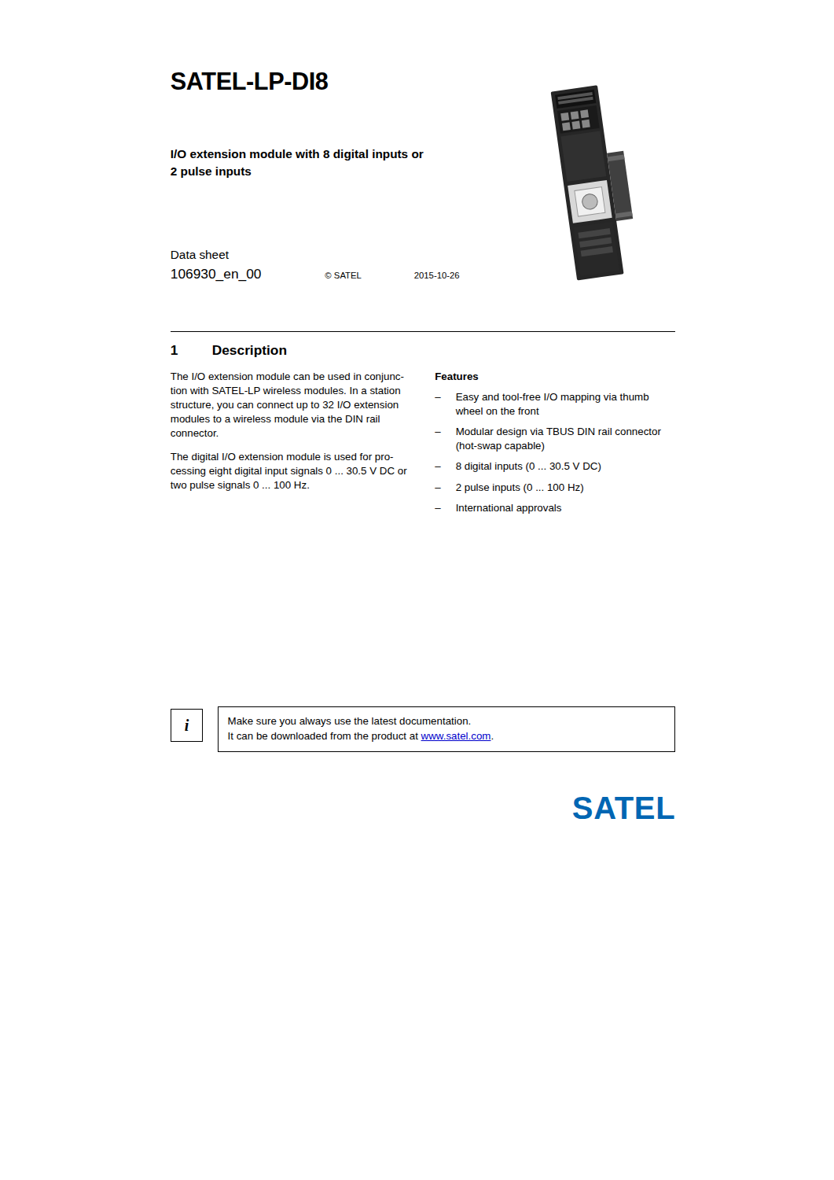SATEL-LP-DI8
I/O extension module with 8 digital inputs or
2 pulse inputs
Data sheet
106930_en_00 © SATEL 2015-10-26
1 Description
The I/O extension module can be used in conjunction with SATEL-LP wireless modules. In a station structure, you can connect up to 32 I/O extension modules to a wireless module via the DIN rail connector.
The digital I/O extension module is used for processing eight digital input signals 0 ... 30.5 V DC or two pulse signals 0 ... 100 Hz.
Features
Easy and tool-free I/O mapping via thumb wheel on the front
Modular design via TBUS DIN rail connector (hot-swap capable)
8 digital inputs (0 ... 30.5 V DC)
2 pulse inputs (0 ... 100 Hz)
International approvals
i
Make sure you always use the latest documentation.
It can be downloaded from the product at www.satel.com.
SATEL